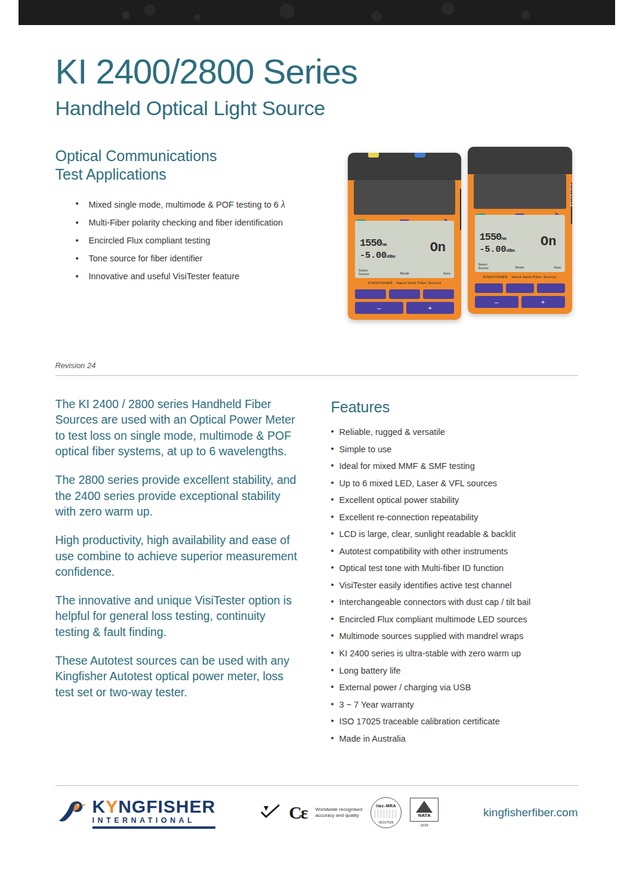KI 2400/2800 Series
Handheld Optical Light Source
Optical Communications
Test Applications
Mixed single mode, multimode & POF testing to 6 λ
Multi-Fiber polarity checking and fiber identification
Encircled Flux compliant testing
Tone source for fiber identifier
Innovative and useful VisiTester feature
1550nm
-5.00dBm
On
Select
Source
Mode
Auto
KINGFISHER Hand Held Fiber Source
–
+
1550nm
-5.00dBm
On
Select
Source
Mode
Auto
KINGFISHER Hand Held Fiber Source
–
+
VISITESTER
Revision 24
The KI 2400 / 2800 series Handheld Fiber Sources are used with an Optical Power Meter to test loss on single mode, multimode & POF optical fiber systems, at up to 6 wavelengths.
The 2800 series provide excellent stability, and the 2400 series provide exceptional stability with zero warm up.
High productivity, high availability and ease of use combine to achieve superior measurement confidence.
The innovative and unique VisiTester option is helpful for general loss testing, continuity testing & fault finding.
These Autotest sources can be used with any Kingfisher Autotest optical power meter, loss test set or two-way tester.
Features
Reliable, rugged & versatile
Simple to use
Ideal for mixed MMF & SMF testing
Up to 6 mixed LED, Laser & VFL sources
Excellent optical power stability
Excellent re-connection repeatability
LCD is large, clear, sunlight readable & backlit
Autotest compatibility with other instruments
Optical test tone with Multi-fiber ID function
VisiTester easily identifies active test channel
Interchangeable connectors with dust cap / tilt bail
Encircled Flux compliant multimode LED sources
Multimode sources supplied with mandrel wraps
KI 2400 series is ultra-stable with zero warm up
Long battery life
External power / charging via USB
3 ~ 7 Year warranty
ISO 17025 traceable calibration certificate
Made in Australia
KYNGFISHER
INTERNATIONAL
Cε
Worldwide recognised
accuracy and quality
ilac-MRA
ISO17025
NATA
2033
kingfisherfiber.com